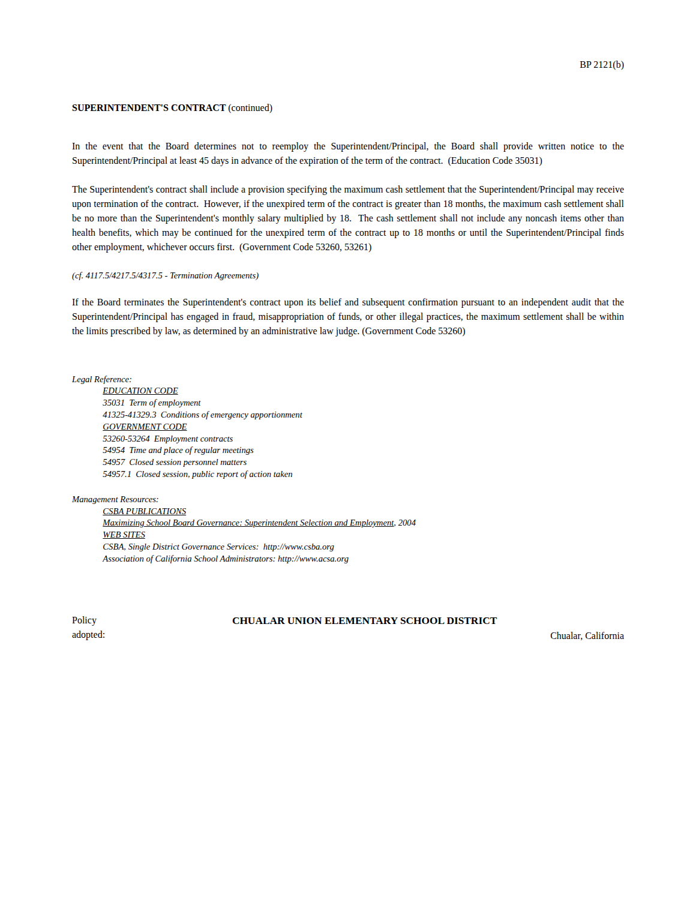BP 2121(b)
SUPERINTENDENT'S CONTRACT (continued)
In the event that the Board determines not to reemploy the Superintendent/Principal, the Board shall provide written notice to the Superintendent/Principal at least 45 days in advance of the expiration of the term of the contract. (Education Code 35031)
The Superintendent's contract shall include a provision specifying the maximum cash settlement that the Superintendent/Principal may receive upon termination of the contract. However, if the unexpired term of the contract is greater than 18 months, the maximum cash settlement shall be no more than the Superintendent's monthly salary multiplied by 18. The cash settlement shall not include any noncash items other than health benefits, which may be continued for the unexpired term of the contract up to 18 months or until the Superintendent/Principal finds other employment, whichever occurs first. (Government Code 53260, 53261)
(cf. 4117.5/4217.5/4317.5 - Termination Agreements)
If the Board terminates the Superintendent's contract upon its belief and subsequent confirmation pursuant to an independent audit that the Superintendent/Principal has engaged in fraud, misappropriation of funds, or other illegal practices, the maximum settlement shall be within the limits prescribed by law, as determined by an administrative law judge. (Government Code 53260)
Legal Reference:
EDUCATION CODE
35031 Term of employment
41325-41329.3 Conditions of emergency apportionment
GOVERNMENT CODE
53260-53264 Employment contracts
54954 Time and place of regular meetings
54957 Closed session personnel matters
54957.1 Closed session, public report of action taken
Management Resources:
CSBA PUBLICATIONS
Maximizing School Board Governance: Superintendent Selection and Employment, 2004
WEB SITES
CSBA, Single District Governance Services: http://www.csba.org
Association of California School Administrators: http://www.acsa.org
Policy
adopted:
CHUALAR UNION ELEMENTARY SCHOOL DISTRICT
Chualar, California